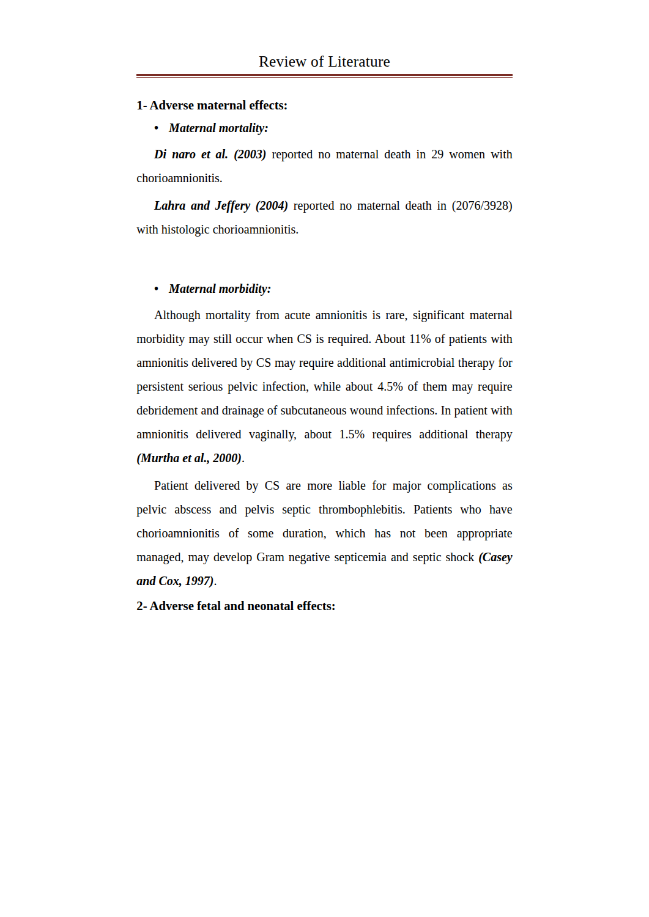Review of Literature
1- Adverse maternal effects:
Maternal mortality:
Di naro et al. (2003) reported no maternal death in 29 women with chorioamnionitis.
Lahra and Jeffery (2004) reported no maternal death in (2076/3928) with histologic chorioamnionitis.
Maternal morbidity:
Although mortality from acute amnionitis is rare, significant maternal morbidity may still occur when CS is required. About 11% of patients with amnionitis delivered by CS may require additional antimicrobial therapy for persistent serious pelvic infection, while about 4.5% of them may require debridement and drainage of subcutaneous wound infections. In patient with amnionitis delivered vaginally, about 1.5% requires additional therapy (Murtha et al., 2000).
Patient delivered by CS are more liable for major complications as pelvic abscess and pelvis septic thrombophlebitis. Patients who have chorioamnionitis of some duration, which has not been appropriate managed, may develop Gram negative septicemia and septic shock (Casey and Cox, 1997).
2- Adverse fetal and neonatal effects: